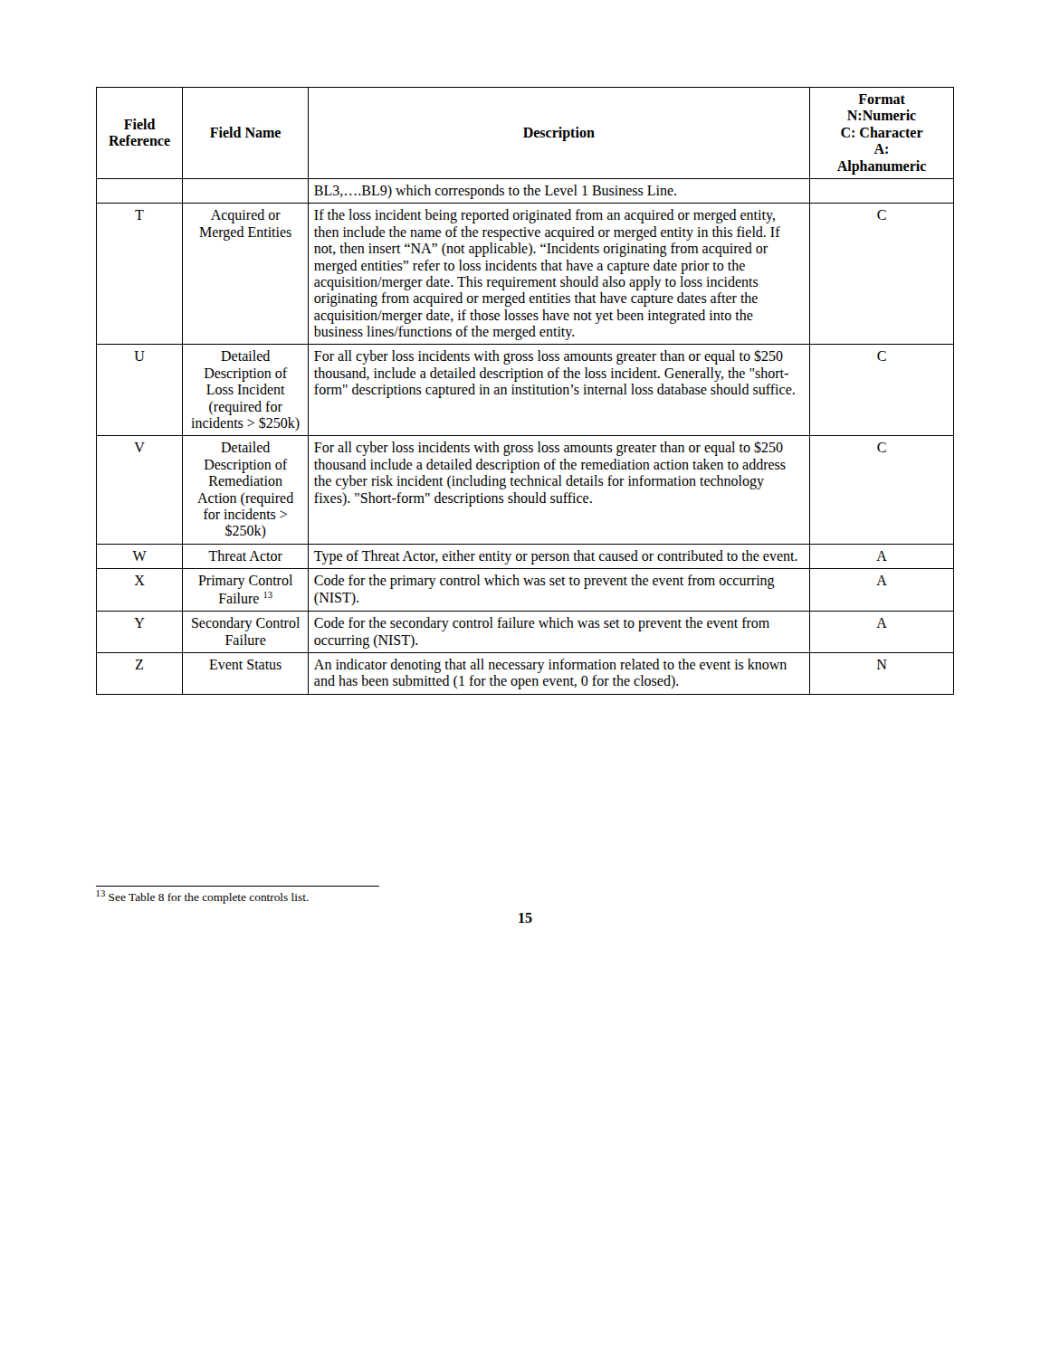| Field Reference | Field Name | Description | Format N:Numeric C: Character A: Alphanumeric |
| --- | --- | --- | --- |
| | | BL3,….BL9) which corresponds to the Level 1 Business Line. | |
| T | Acquired or Merged Entities | If the loss incident being reported originated from an acquired or merged entity, then include the name of the respective acquired or merged entity in this field. If not, then insert “NA” (not applicable). “Incidents originating from acquired or merged entities” refer to loss incidents that have a capture date prior to the acquisition/merger date. This requirement should also apply to loss incidents originating from acquired or merged entities that have capture dates after the acquisition/merger date, if those losses have not yet been integrated into the business lines/functions of the merged entity. | C |
| U | Detailed Description of Loss Incident (required for incidents > $250k) | For all cyber loss incidents with gross loss amounts greater than or equal to $250 thousand, include a detailed description of the loss incident. Generally, the "short-form" descriptions captured in an institution’s internal loss database should suffice. | C |
| V | Detailed Description of Remediation Action (required for incidents > $250k) | For all cyber loss incidents with gross loss amounts greater than or equal to $250 thousand include a detailed description of the remediation action taken to address the cyber risk incident (including technical details for information technology fixes). "Short-form" descriptions should suffice. | C |
| W | Threat Actor | Type of Threat Actor, either entity or person that caused or contributed to the event. | A |
| X | Primary Control Failure 13 | Code for the primary control which was set to prevent the event from occurring (NIST). | A |
| Y | Secondary Control Failure | Code for the secondary control failure which was set to prevent the event from occurring (NIST). | A |
| Z | Event Status | An indicator denoting that all necessary information related to the event is known and has been submitted (1 for the open event, 0 for the closed). | N |
13 See Table 8 for the complete controls list.
15